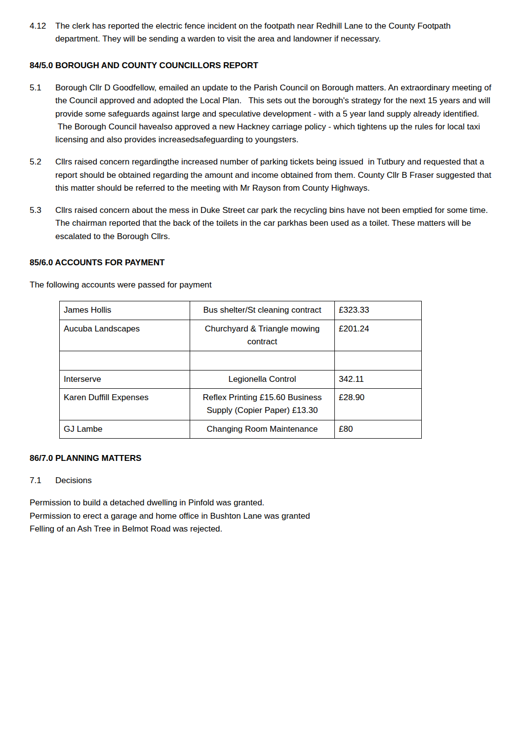4.12
The clerk has reported the electric fence incident on the footpath near Redhill Lane to the County Footpath department. They will be sending a warden to visit the area and landowner if necessary.
84/5.0 BOROUGH AND COUNTY COUNCILLORS REPORT
5.1
Borough Cllr D Goodfellow, emailed an update to the Parish Council on Borough matters. An extraordinary meeting of the Council approved and adopted the Local Plan. This sets out the borough's strategy for the next 15 years and will provide some safeguards against large and speculative development - with a 5 year land supply already identified. The Borough Council havealso approved a new Hackney carriage policy - which tightens up the rules for local taxi licensing and also provides increasedsafeguarding to youngsters.
5.2
Cllrs raised concern regardingthe increased number of parking tickets being issued in Tutbury and requested that a report should be obtained regarding the amount and income obtained from them. County Cllr B Fraser suggested that this matter should be referred to the meeting with Mr Rayson from County Highways.
5.3
Cllrs raised concern about the mess in Duke Street car park the recycling bins have not been emptied for some time. The chairman reported that the back of the toilets in the car parkhas been used as a toilet. These matters will be escalated to the Borough Cllrs.
85/6.0 ACCOUNTS FOR PAYMENT
The following accounts were passed for payment
| James Hollis | Bus shelter/St cleaning contract | £323.33 |
| Aucuba Landscapes | Churchyard & Triangle mowing contract | £201.24 |
| Interserve | Legionella Control | 342.11 |
| Karen Duffill Expenses | Reflex Printing £15.60 Business Supply (Copier Paper) £13.30 | £28.90 |
| GJ Lambe | Changing Room Maintenance | £80 |
86/7.0 PLANNING MATTERS
7.1
Decisions
Permission to build a detached dwelling in Pinfold was granted.
Permission to erect a garage and home office in Bushton Lane was granted
Felling of an Ash Tree in Belmot Road was rejected.